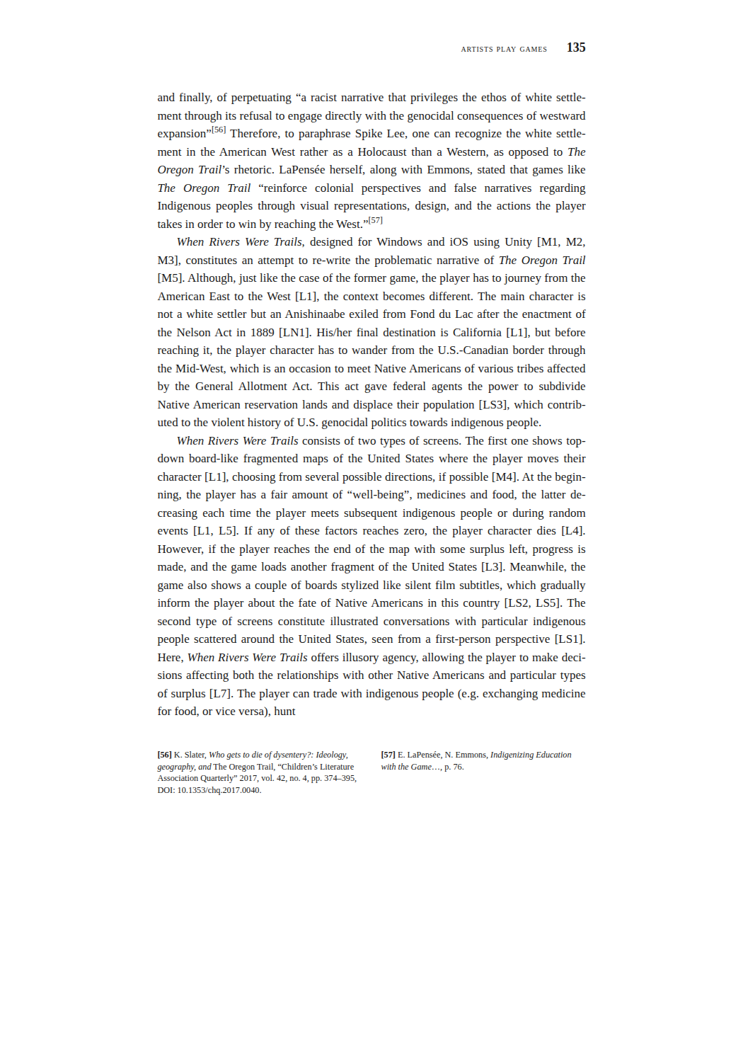Artists play games 135
and finally, of perpetuating “a racist narrative that privileges the ethos of white settlement through its refusal to engage directly with the genocidal consequences of westward expansion”[56] Therefore, to paraphrase Spike Lee, one can recognize the white settlement in the American West rather as a Holocaust than a Western, as opposed to The Oregon Trail’s rhetoric. LaPensée herself, along with Emmons, stated that games like The Oregon Trail “reinforce colonial perspectives and false narratives regarding Indigenous peoples through visual representations, design, and the actions the player takes in order to win by reaching the West.”[57]
When Rivers Were Trails, designed for Windows and iOS using Unity [M1, M2, M3], constitutes an attempt to re-write the problematic narrative of The Oregon Trail [M5]. Although, just like the case of the former game, the player has to journey from the American East to the West [L1], the context becomes different. The main character is not a white settler but an Anishinaabe exiled from Fond du Lac after the enactment of the Nelson Act in 1889 [LN1]. His/her final destination is California [L1], but before reaching it, the player character has to wander from the U.S.-Canadian border through the Mid-West, which is an occasion to meet Native Americans of various tribes affected by the General Allotment Act. This act gave federal agents the power to subdivide Native American reservation lands and displace their population [LS3], which contributed to the violent history of U.S. genocidal politics towards indigenous people.
When Rivers Were Trails consists of two types of screens. The first one shows top-down board-like fragmented maps of the United States where the player moves their character [L1], choosing from several possible directions, if possible [M4]. At the beginning, the player has a fair amount of “well-being”, medicines and food, the latter decreasing each time the player meets subsequent indigenous people or during random events [L1, L5]. If any of these factors reaches zero, the player character dies [L4]. However, if the player reaches the end of the map with some surplus left, progress is made, and the game loads another fragment of the United States [L3]. Meanwhile, the game also shows a couple of boards stylized like silent film subtitles, which gradually inform the player about the fate of Native Americans in this country [LS2, LS5]. The second type of screens constitute illustrated conversations with particular indigenous people scattered around the United States, seen from a first-person perspective [LS1]. Here, When Rivers Were Trails offers illusory agency, allowing the player to make decisions affecting both the relationships with other Native Americans and particular types of surplus [L7]. The player can trade with indigenous people (e.g. exchanging medicine for food, or vice versa), hunt
[56] K. Slater, Who gets to die of dysentery?: Ideology, geography, and The Oregon Trail, “Children’s Literature Association Quarterly” 2017, vol. 42, no. 4, pp. 374–395, DOI: 10.1353/chq.2017.0040.
[57] E. LaPensée, N. Emmons, Indigenizing Education with the Game…, p. 76.